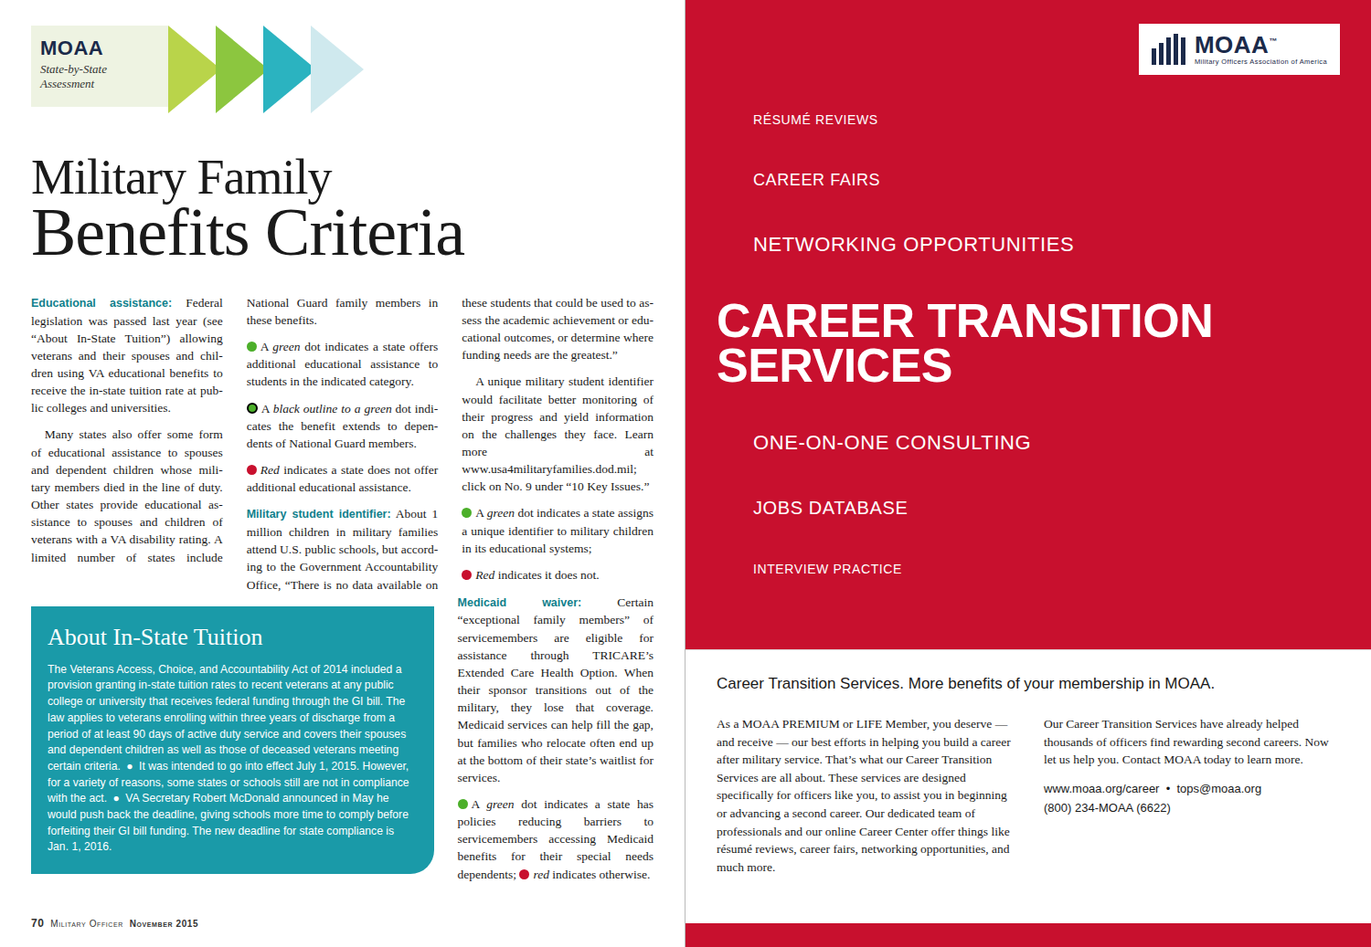MOAA
State-by-State
Assessment
Military Family Benefits Criteria
Educational assistance: Federal legislation was passed last year (see “About In-State Tuition”) allowing veterans and their spouses and children using VA educational benefits to receive the in-state tuition rate at public colleges and universities.
Many states also offer some form of educational assistance to spouses and dependent children whose military members died in the line of duty. Other states provide educational assistance to spouses and children of veterans with a VA disability rating. A limited number of states include National Guard family members in these benefits.
A green dot indicates a state offers additional educational assistance to students in the indicated category.
A black outline to a green dot indicates the benefit extends to dependents of National Guard members.
Red indicates a state does not offer additional educational assistance.
Military student identifier: About 1 million children in military families attend U.S. public schools, but according to the Government Accountability Office, “There is no data available on these students that could be used to assess the academic achievement or educational outcomes, or determine where funding needs are the greatest.”
A unique military student identifier would facilitate better monitoring of their progress and yield information on the challenges they face. Learn more at www.usa4militaryfamilies.dod.mil; click on No. 9 under “10 Key Issues.”
A green dot indicates a state assigns a unique identifier to military children in its educational systems;
Red indicates it does not.
About In-State Tuition
The Veterans Access, Choice, and Accountability Act of 2014 included a provision granting in-state tuition rates to recent veterans at any public college or university that receives federal funding through the GI bill. The law applies to veterans enrolling within three years of discharge from a period of at least 90 days of active duty service and covers their spouses and dependent children as well as those of deceased veterans meeting certain criteria. ● It was intended to go into effect July 1, 2015. However, for a variety of reasons, some states or schools still are not in compliance with the act. ● VA Secretary Robert McDonald announced in May he would push back the deadline, giving schools more time to comply before forfeiting their GI bill funding. The new deadline for state compliance is Jan. 1, 2016.
Medicaid waiver: Certain “exceptional family members” of servicemembers are eligible for assistance through TRICARE’s Extended Care Health Option. When their sponsor transitions out of the military, they lose that coverage. Medicaid services can help fill the gap, but families who relocate often end up at the bottom of their state’s waitlist for services.
A green dot indicates a state has policies reducing barriers to servicemembers accessing Medicaid benefits for their special needs dependents; red indicates otherwise.
70 Military Officer November 2015
MOAA™
Military Officers Association of America
RÉSUMÉ REVIEWS
CAREER FAIRS
NETWORKING OPPORTUNITIES
CAREER TRANSITION
SERVICES
ONE-ON-ONE CONSULTING
JOBS DATABASE
INTERVIEW PRACTICE
Career Transition Services. More benefits of your membership in MOAA.
As a MOAA PREMIUM or LIFE Member, you deserve — and receive — our best efforts in helping you build a career after military service. That’s what our Career Transition Services are all about. These services are designed specifically for officers like you, to assist you in beginning or advancing a second career. Our dedicated team of professionals and our online Career Center offer things like résumé reviews, career fairs, networking opportunities, and much more.
Our Career Transition Services have already helped thousands of officers find rewarding second careers. Now let us help you. Contact MOAA today to learn more.
www.moaa.org/career • tops@moaa.org
(800) 234-MOAA (6622)